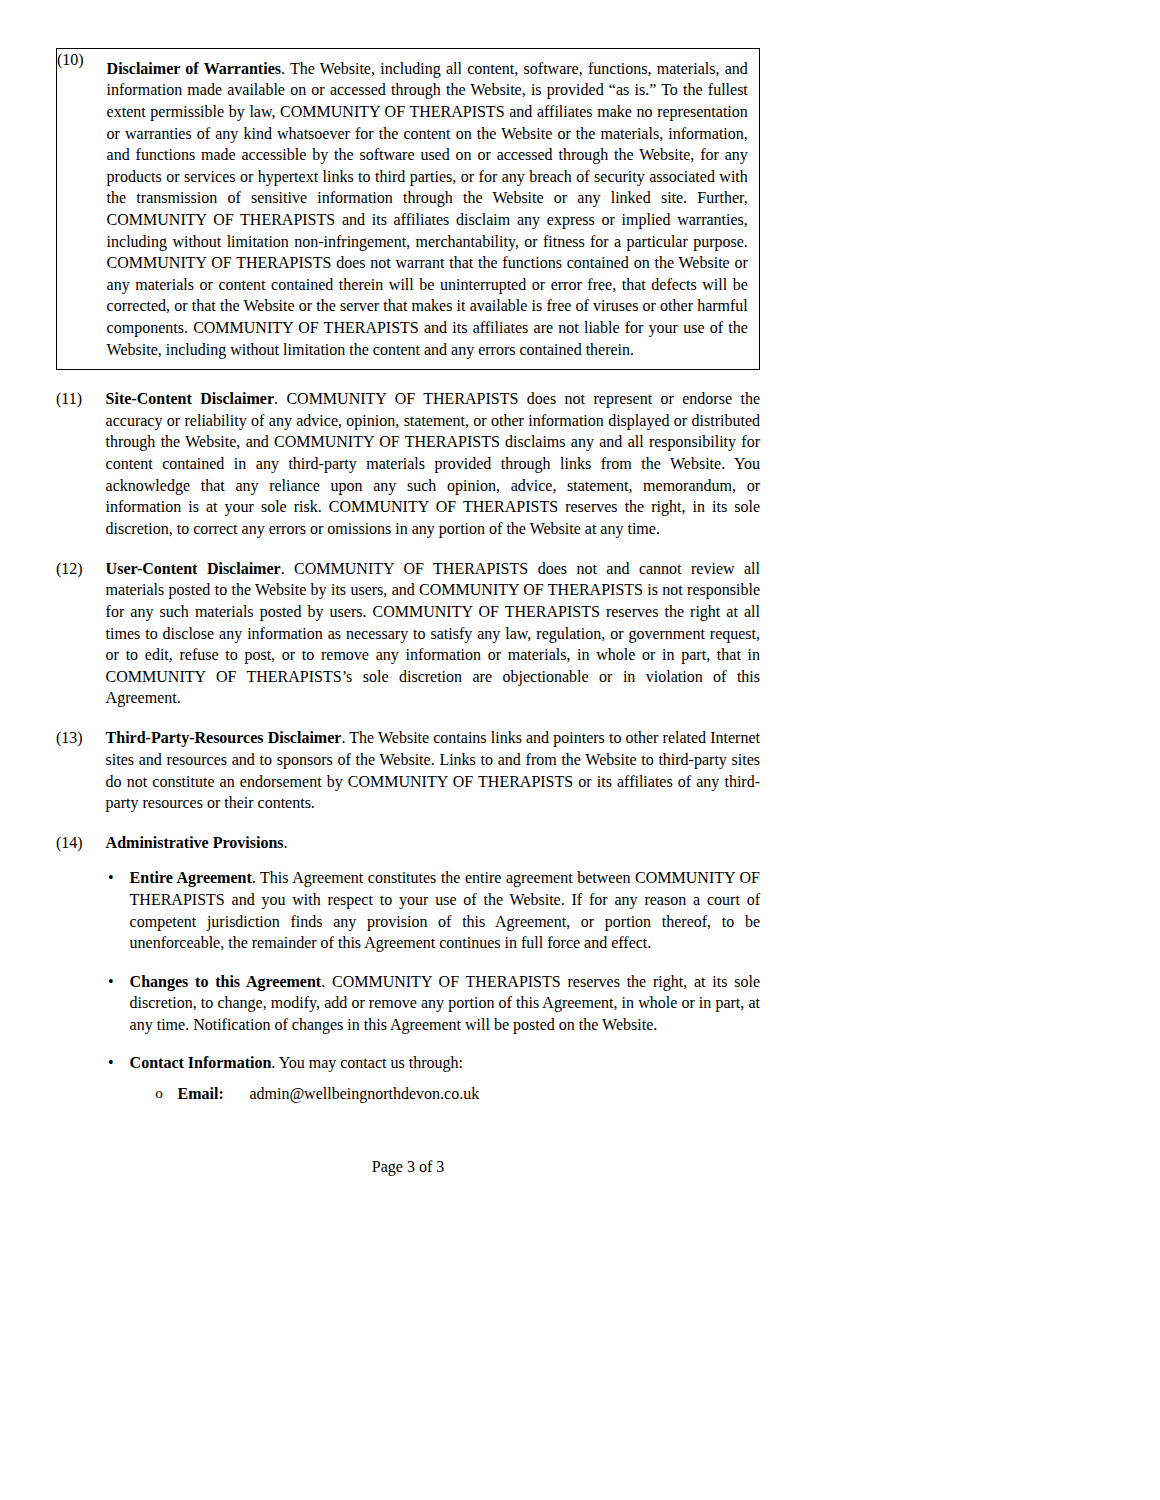(10) Disclaimer of Warranties. The Website, including all content, software, functions, materials, and information made available on or accessed through the Website, is provided “as is.” To the fullest extent permissible by law, COMMUNITY OF THERAPISTS and affiliates make no representation or warranties of any kind whatsoever for the content on the Website or the materials, information, and functions made accessible by the software used on or accessed through the Website, for any products or services or hypertext links to third parties, or for any breach of security associated with the transmission of sensitive information through the Website or any linked site. Further, COMMUNITY OF THERAPISTS and its affiliates disclaim any express or implied warranties, including without limitation non-infringement, merchantability, or fitness for a particular purpose. COMMUNITY OF THERAPISTS does not warrant that the functions contained on the Website or any materials or content contained therein will be uninterrupted or error free, that defects will be corrected, or that the Website or the server that makes it available is free of viruses or other harmful components. COMMUNITY OF THERAPISTS and its affiliates are not liable for your use of the Website, including without limitation the content and any errors contained therein.
(11) Site-Content Disclaimer. COMMUNITY OF THERAPISTS does not represent or endorse the accuracy or reliability of any advice, opinion, statement, or other information displayed or distributed through the Website, and COMMUNITY OF THERAPISTS disclaims any and all responsibility for content contained in any third-party materials provided through links from the Website. You acknowledge that any reliance upon any such opinion, advice, statement, memorandum, or information is at your sole risk. COMMUNITY OF THERAPISTS reserves the right, in its sole discretion, to correct any errors or omissions in any portion of the Website at any time.
(12) User-Content Disclaimer. COMMUNITY OF THERAPISTS does not and cannot review all materials posted to the Website by its users, and COMMUNITY OF THERAPISTS is not responsible for any such materials posted by users. COMMUNITY OF THERAPISTS reserves the right at all times to disclose any information as necessary to satisfy any law, regulation, or government request, or to edit, refuse to post, or to remove any information or materials, in whole or in part, that in COMMUNITY OF THERAPISTS’s sole discretion are objectionable or in violation of this Agreement.
(13) Third-Party-Resources Disclaimer. The Website contains links and pointers to other related Internet sites and resources and to sponsors of the Website. Links to and from the Website to third-party sites do not constitute an endorsement by COMMUNITY OF THERAPISTS or its affiliates of any third-party resources or their contents.
(14) Administrative Provisions.
Entire Agreement. This Agreement constitutes the entire agreement between COMMUNITY OF THERAPISTS and you with respect to your use of the Website. If for any reason a court of competent jurisdiction finds any provision of this Agreement, or portion thereof, to be unenforceable, the remainder of this Agreement continues in full force and effect.
Changes to this Agreement. COMMUNITY OF THERAPISTS reserves the right, at its sole discretion, to change, modify, add or remove any portion of this Agreement, in whole or in part, at any time. Notification of changes in this Agreement will be posted on the Website.
Contact Information. You may contact us through:
Email: admin@wellbeingnorthdevon.co.uk
Page 3 of 3